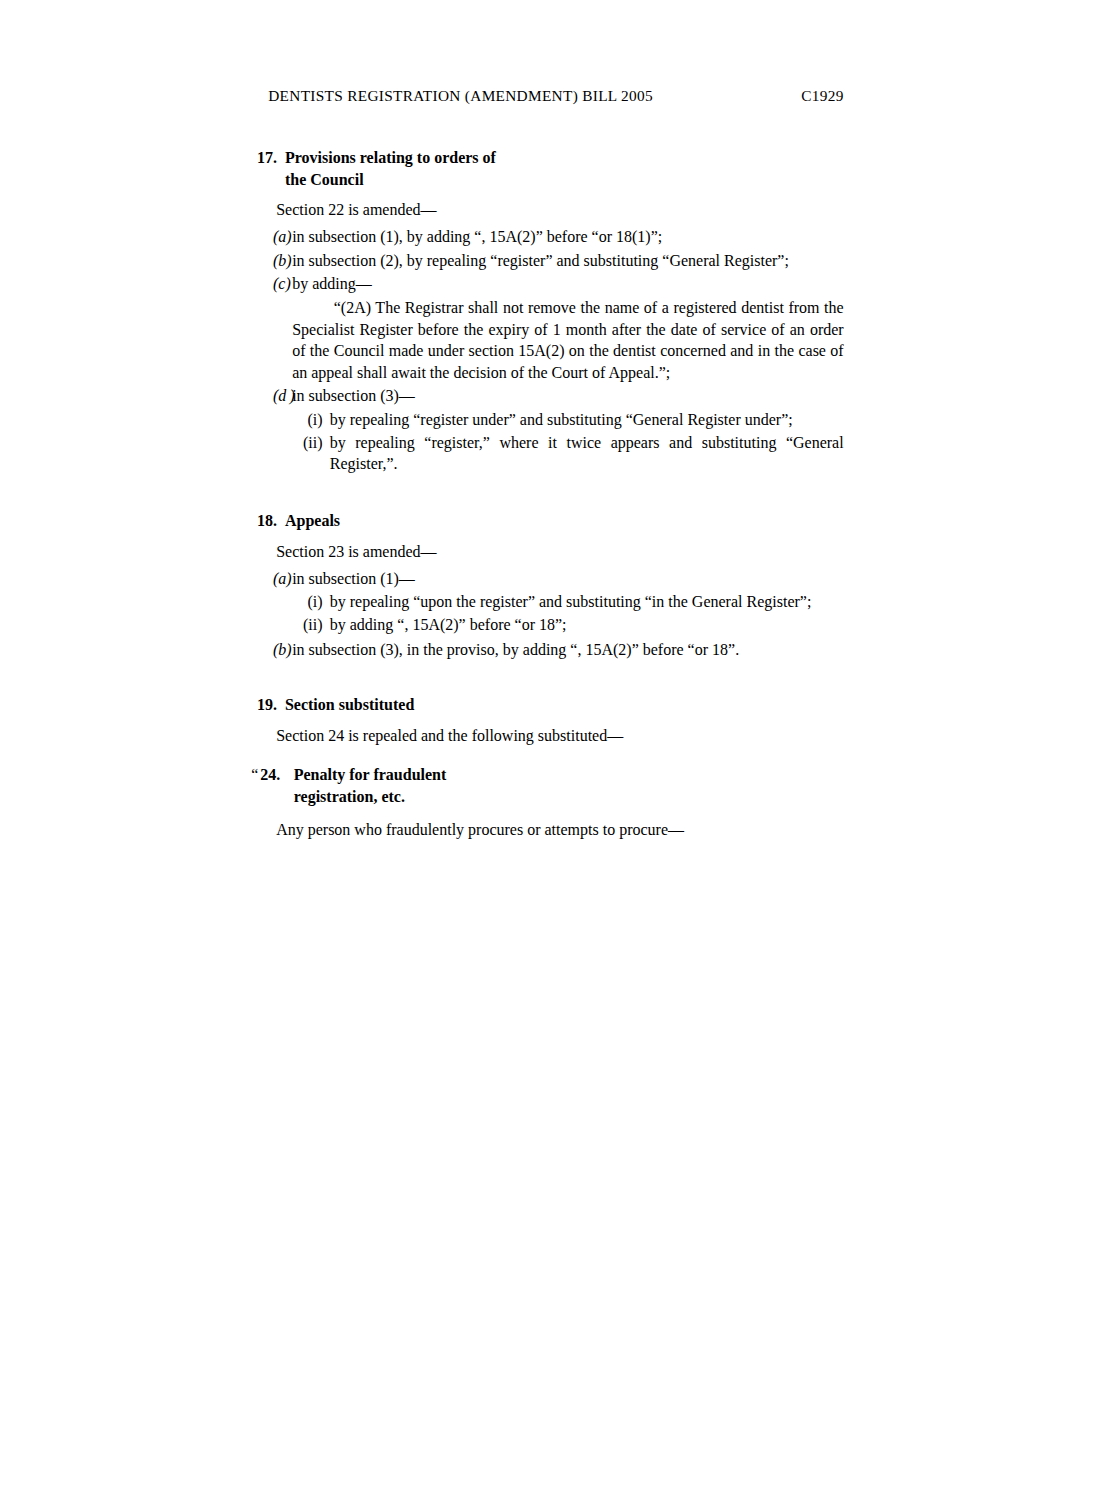DENTISTS REGISTRATION (AMENDMENT) BILL 2005 C1929
17. Provisions relating to orders ofthe Council
Section 22 is amended—
(a) in subsection (1), by adding “, 15A(2)” before “or 18(1)”;
(b) in subsection (2), by repealing “register” and substituting “General Register”;
(c) by adding—
“(2A) The Registrar shall not remove the name of a registered dentist from the Specialist Register before the expiry of 1 month after the date of service of an order of the Council made under section 15A(2) on the dentist concerned and in the case of an appeal shall await the decision of the Court of Appeal.”;
(d ) in subsection (3)—
(i) by repealing “register under” and substituting “General Register under”;
(ii) by repealing “register,” where it twice appears and substituting “General Register,”.
18. Appeals
Section 23 is amended—
(a) in subsection (1)—
(i) by repealing “upon the register” and substituting “in the General Register”;
(ii) by adding “, 15A(2)” before “or 18”;
(b) in subsection (3), in the proviso, by adding “, 15A(2)” before “or 18”.
19. Section substituted
Section 24 is repealed and the following substituted—
“ 24. Penalty for fraudulentregistration, etc.
Any person who fraudulently procures or attempts to procure—